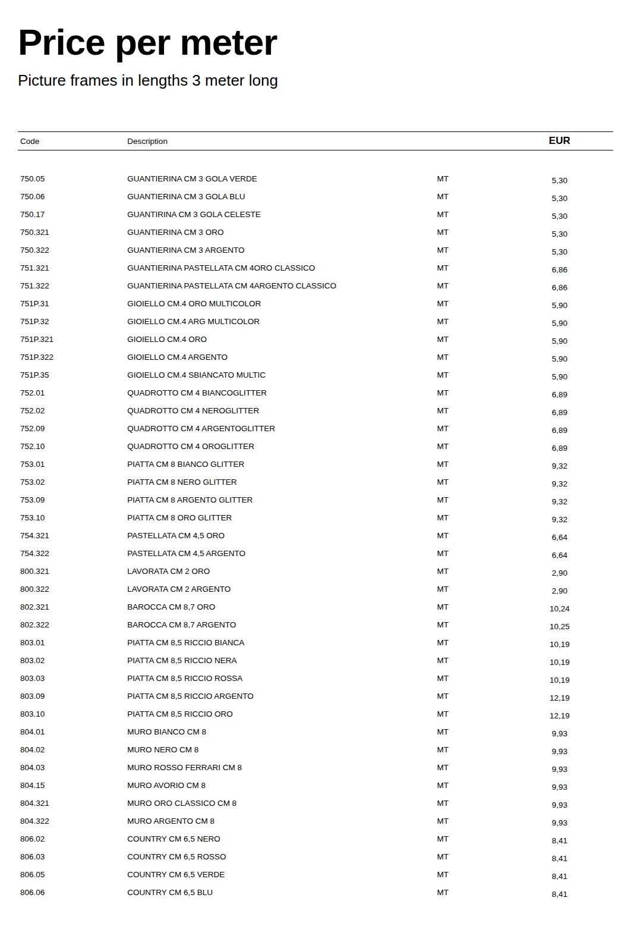Price per meter
Picture frames in lengths 3 meter long
| Code | Description | | EUR |
| --- | --- | --- | --- |
| 750.05 | GUANTIERINA CM 3 GOLA VERDE | MT | 5,30 |
| 750.06 | GUANTIERINA CM 3 GOLA BLU | MT | 5,30 |
| 750.17 | GUANTIRINA CM 3 GOLA CELESTE | MT | 5,30 |
| 750.321 | GUANTIERINA CM 3 ORO | MT | 5,30 |
| 750.322 | GUANTIERINA CM 3 ARGENTO | MT | 5,30 |
| 751.321 | GUANTIERINA PASTELLATA CM 4ORO CLASSICO | MT | 6,86 |
| 751.322 | GUANTIERINA PASTELLATA CM 4ARGENTO CLASSICO | MT | 6,86 |
| 751P.31 | GIOIELLO CM.4 ORO MULTICOLOR | MT | 5,90 |
| 751P.32 | GIOIELLO CM.4 ARG MULTICOLOR | MT | 5,90 |
| 751P.321 | GIOIELLO CM.4 ORO | MT | 5,90 |
| 751P.322 | GIOIELLO CM.4 ARGENTO | MT | 5,90 |
| 751P.35 | GIOIELLO CM.4 SBIANCATO MULTIC | MT | 5,90 |
| 752.01 | QUADROTTO CM 4 BIANCOGLITTER | MT | 6,89 |
| 752.02 | QUADROTTO CM 4 NEROGLITTER | MT | 6,89 |
| 752.09 | QUADROTTO CM 4 ARGENTOGLITTER | MT | 6,89 |
| 752.10 | QUADROTTO CM 4 OROGLITTER | MT | 6,89 |
| 753.01 | PIATTA CM 8 BIANCO GLITTER | MT | 9,32 |
| 753.02 | PIATTA CM 8 NERO GLITTER | MT | 9,32 |
| 753.09 | PIATTA CM 8 ARGENTO GLITTER | MT | 9,32 |
| 753.10 | PIATTA CM 8 ORO GLITTER | MT | 9,32 |
| 754.321 | PASTELLATA CM 4,5 ORO | MT | 6,64 |
| 754.322 | PASTELLATA CM 4,5 ARGENTO | MT | 6,64 |
| 800.321 | LAVORATA CM 2 ORO | MT | 2,90 |
| 800.322 | LAVORATA CM 2 ARGENTO | MT | 2,90 |
| 802.321 | BAROCCA CM 8,7 ORO | MT | 10,24 |
| 802.322 | BAROCCA CM 8,7 ARGENTO | MT | 10,25 |
| 803.01 | PIATTA CM 8,5 RICCIO BIANCA | MT | 10,19 |
| 803.02 | PIATTA CM 8,5 RICCIO NERA | MT | 10,19 |
| 803.03 | PIATTA CM 8,5 RICCIO ROSSA | MT | 10,19 |
| 803.09 | PIATTA CM 8,5 RICCIO ARGENTO | MT | 12,19 |
| 803.10 | PIATTA CM 8,5 RICCIO ORO | MT | 12,19 |
| 804.01 | MURO BIANCO CM 8 | MT | 9,93 |
| 804.02 | MURO NERO CM 8 | MT | 9,93 |
| 804.03 | MURO ROSSO FERRARI CM 8 | MT | 9,93 |
| 804.15 | MURO AVORIO CM 8 | MT | 9,93 |
| 804.321 | MURO ORO CLASSICO CM 8 | MT | 9,93 |
| 804.322 | MURO ARGENTO CM 8 | MT | 9,93 |
| 806.02 | COUNTRY CM 6,5 NERO | MT | 8,41 |
| 806.03 | COUNTRY CM 6,5 ROSSO | MT | 8,41 |
| 806.05 | COUNTRY CM 6,5 VERDE | MT | 8,41 |
| 806.06 | COUNTRY CM 6,5 BLU | MT | 8,41 |